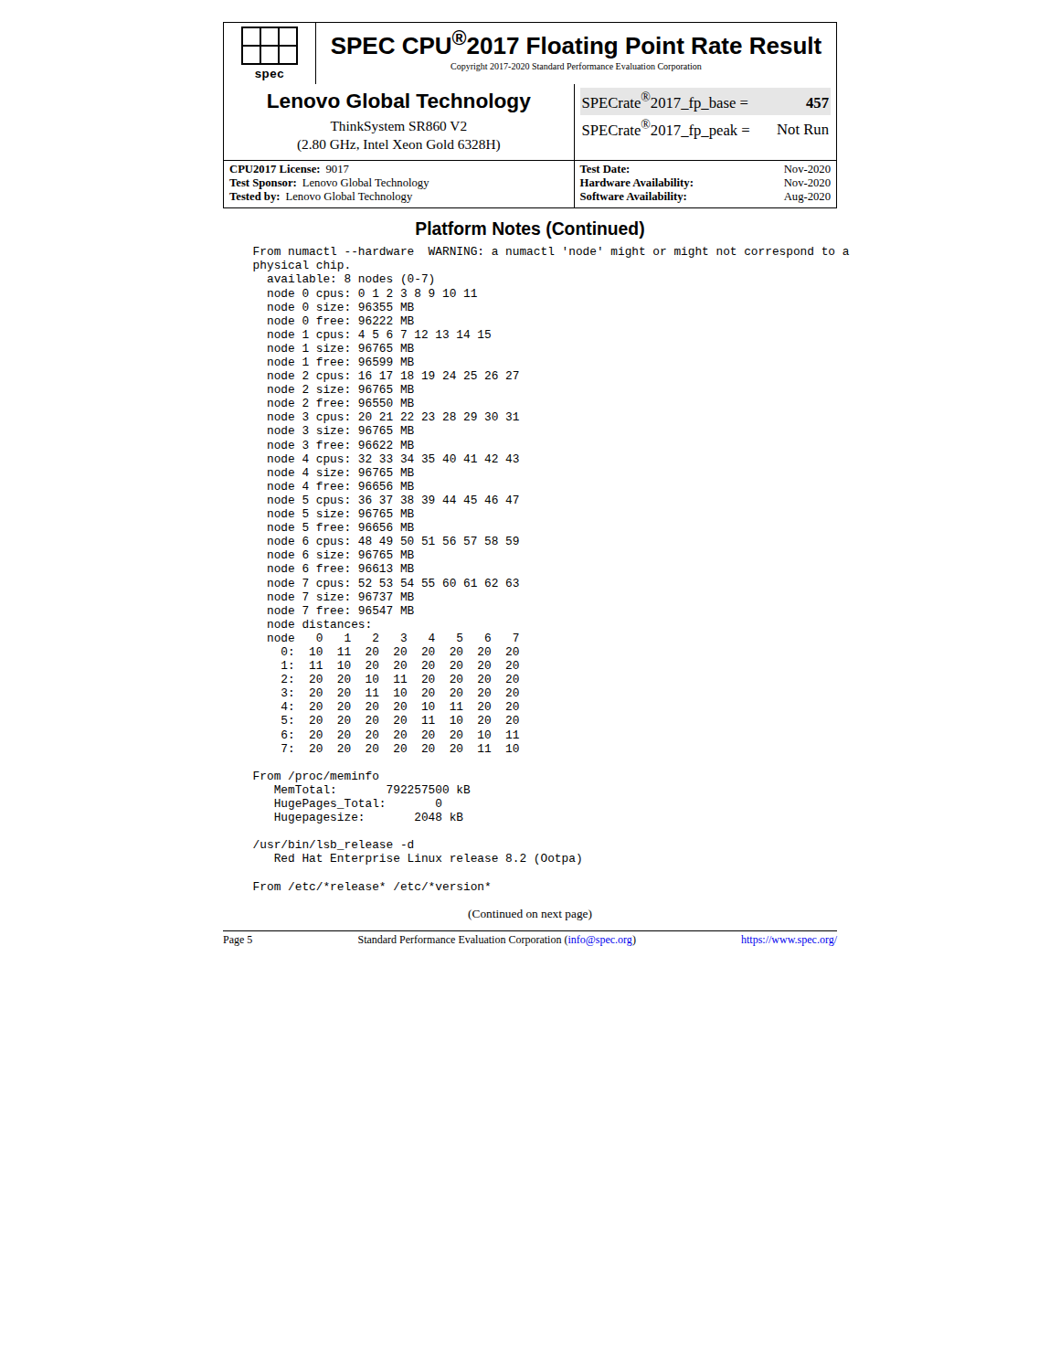spec
SPEC CPU®2017 Floating Point Rate Result
Copyright 2017-2020 Standard Performance Evaluation Corporation
Lenovo Global Technology
ThinkSystem SR860 V2
(2.80 GHz, Intel Xeon Gold 6328H)
SPECrate®2017_fp_base = 457
SPECrate®2017_fp_peak = Not Run
CPU2017 License: 9017
Test Sponsor: Lenovo Global Technology
Tested by: Lenovo Global Technology
Test Date: Nov-2020
Hardware Availability: Nov-2020
Software Availability: Aug-2020
Platform Notes (Continued)
  From numactl --hardware  WARNING: a numactl 'node' might or might not correspond to a
  physical chip.
    available: 8 nodes (0-7)
    node 0 cpus: 0 1 2 3 8 9 10 11
    node 0 size: 96355 MB
    node 0 free: 96222 MB
    node 1 cpus: 4 5 6 7 12 13 14 15
    node 1 size: 96765 MB
    node 1 free: 96599 MB
    node 2 cpus: 16 17 18 19 24 25 26 27
    node 2 size: 96765 MB
    node 2 free: 96550 MB
    node 3 cpus: 20 21 22 23 28 29 30 31
    node 3 size: 96765 MB
    node 3 free: 96622 MB
    node 4 cpus: 32 33 34 35 40 41 42 43
    node 4 size: 96765 MB
    node 4 free: 96656 MB
    node 5 cpus: 36 37 38 39 44 45 46 47
    node 5 size: 96765 MB
    node 5 free: 96656 MB
    node 6 cpus: 48 49 50 51 56 57 58 59
    node 6 size: 96765 MB
    node 6 free: 96613 MB
    node 7 cpus: 52 53 54 55 60 61 62 63
    node 7 size: 96737 MB
    node 7 free: 96547 MB
    node distances:
    node   0   1   2   3   4   5   6   7
      0:  10  11  20  20  20  20  20  20
      1:  11  10  20  20  20  20  20  20
      2:  20  20  10  11  20  20  20  20
      3:  20  20  11  10  20  20  20  20
      4:  20  20  20  20  10  11  20  20
      5:  20  20  20  20  11  10  20  20
      6:  20  20  20  20  20  20  10  11
      7:  20  20  20  20  20  20  11  10

  From /proc/meminfo
     MemTotal:       792257500 kB
     HugePages_Total:       0
     Hugepagesize:       2048 kB

  /usr/bin/lsb_release -d
     Red Hat Enterprise Linux release 8.2 (Ootpa)

  From /etc/*release* /etc/*version*
(Continued on next page)
Page 5
Standard Performance Evaluation Corporation (info@spec.org)
https://www.spec.org/